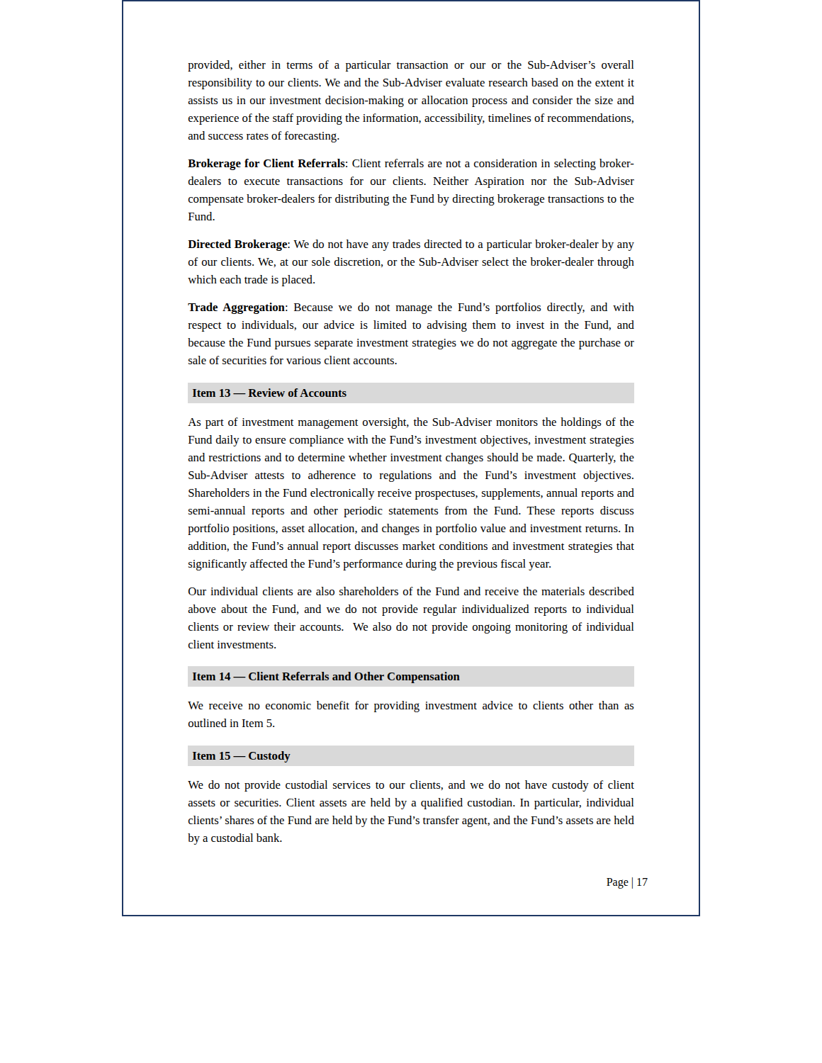provided, either in terms of a particular transaction or our or the Sub-Adviser’s overall responsibility to our clients. We and the Sub-Adviser evaluate research based on the extent it assists us in our investment decision-making or allocation process and consider the size and experience of the staff providing the information, accessibility, timelines of recommendations, and success rates of forecasting.
Brokerage for Client Referrals: Client referrals are not a consideration in selecting broker-dealers to execute transactions for our clients. Neither Aspiration nor the Sub-Adviser compensate broker-dealers for distributing the Fund by directing brokerage transactions to the Fund.
Directed Brokerage: We do not have any trades directed to a particular broker-dealer by any of our clients. We, at our sole discretion, or the Sub-Adviser select the broker-dealer through which each trade is placed.
Trade Aggregation: Because we do not manage the Fund’s portfolios directly, and with respect to individuals, our advice is limited to advising them to invest in the Fund, and because the Fund pursues separate investment strategies we do not aggregate the purchase or sale of securities for various client accounts.
Item 13 — Review of Accounts
As part of investment management oversight, the Sub-Adviser monitors the holdings of the Fund daily to ensure compliance with the Fund’s investment objectives, investment strategies and restrictions and to determine whether investment changes should be made. Quarterly, the Sub-Adviser attests to adherence to regulations and the Fund’s investment objectives. Shareholders in the Fund electronically receive prospectuses, supplements, annual reports and semi-annual reports and other periodic statements from the Fund. These reports discuss portfolio positions, asset allocation, and changes in portfolio value and investment returns. In addition, the Fund’s annual report discusses market conditions and investment strategies that significantly affected the Fund’s performance during the previous fiscal year.
Our individual clients are also shareholders of the Fund and receive the materials described above about the Fund, and we do not provide regular individualized reports to individual clients or review their accounts. We also do not provide ongoing monitoring of individual client investments.
Item 14 — Client Referrals and Other Compensation
We receive no economic benefit for providing investment advice to clients other than as outlined in Item 5.
Item 15 — Custody
We do not provide custodial services to our clients, and we do not have custody of client assets or securities. Client assets are held by a qualified custodian. In particular, individual clients’ shares of the Fund are held by the Fund’s transfer agent, and the Fund’s assets are held by a custodial bank.
Page | 17